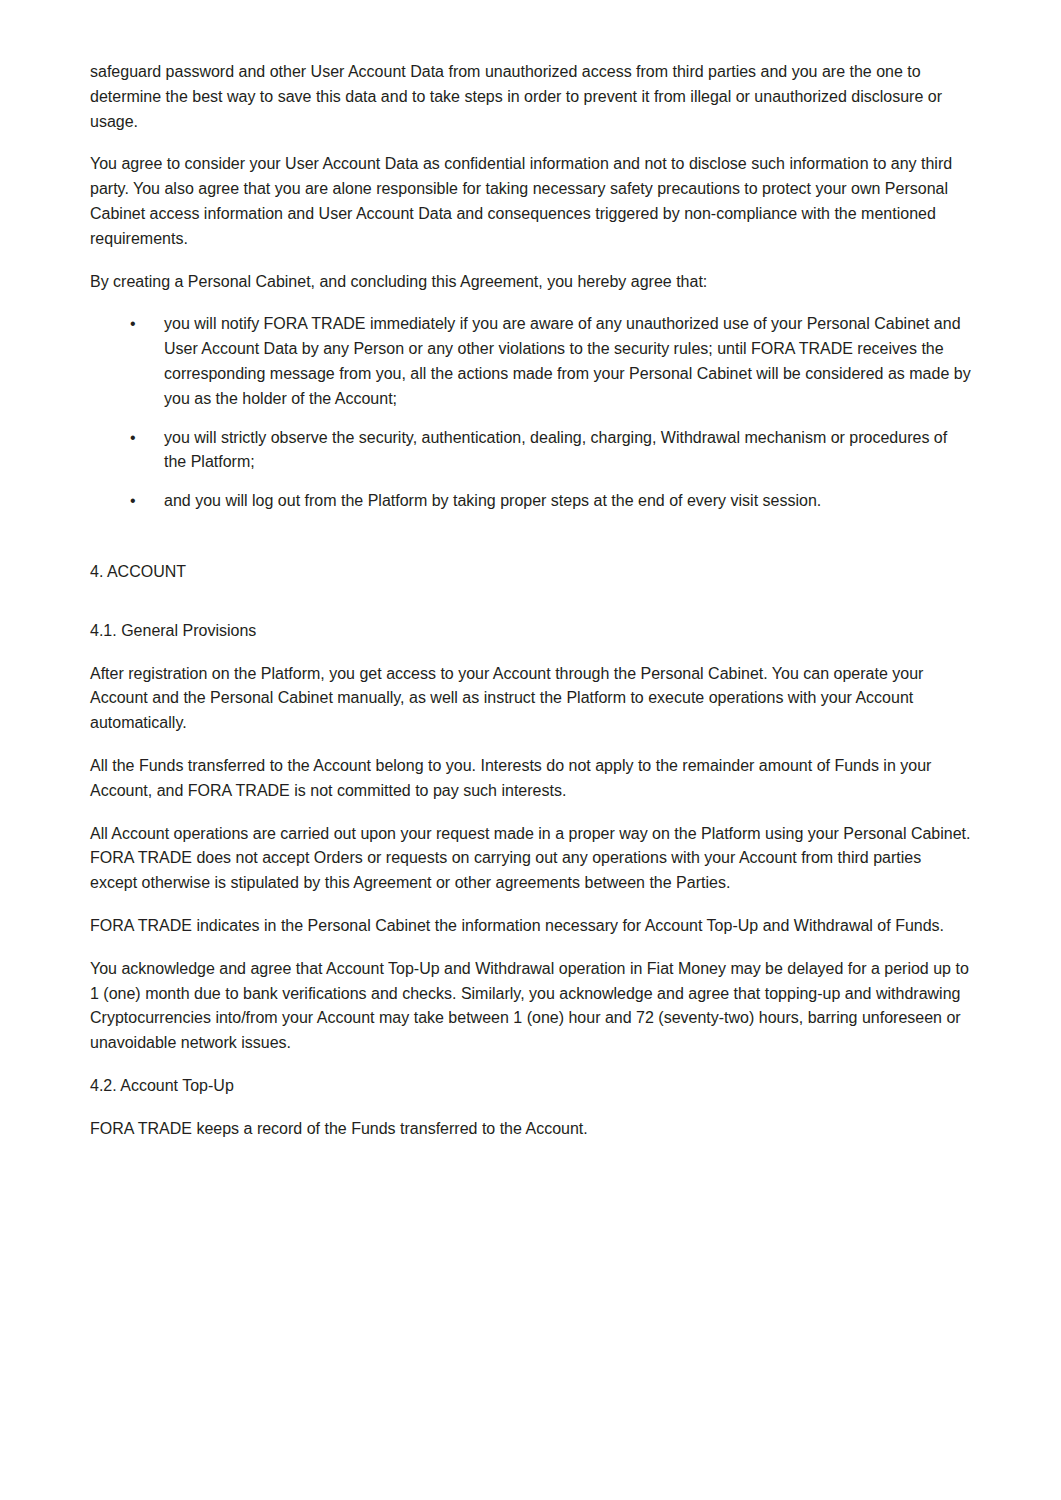safeguard password and other User Account Data from unauthorized access from third parties and you are the one to determine the best way to save this data and to take steps in order to prevent it from illegal or unauthorized disclosure or usage.
You agree to consider your User Account Data as confidential information and not to disclose such information to any third party. You also agree that you are alone responsible for taking necessary safety precautions to protect your own Personal Cabinet access information and User Account Data and consequences triggered by non-compliance with the mentioned requirements.
By creating a Personal Cabinet, and concluding this Agreement, you hereby agree that:
you will notify FORA TRADE immediately if you are aware of any unauthorized use of your Personal Cabinet and User Account Data by any Person or any other violations to the security rules; until FORA TRADE receives the corresponding message from you, all the actions made from your Personal Cabinet will be considered as made by you as the holder of the Account;
you will strictly observe the security, authentication, dealing, charging, Withdrawal mechanism or procedures of the Platform;
and you will log out from the Platform by taking proper steps at the end of every visit session.
4. ACCOUNT
4.1. General Provisions
After registration on the Platform, you get access to your Account through the Personal Cabinet. You can operate your Account and the Personal Cabinet manually, as well as instruct the Platform to execute operations with your Account automatically.
All the Funds transferred to the Account belong to you. Interests do not apply to the remainder amount of Funds in your Account, and FORA TRADE is not committed to pay such interests.
All Account operations are carried out upon your request made in a proper way on the Platform using your Personal Cabinet. FORA TRADE does not accept Orders or requests on carrying out any operations with your Account from third parties except otherwise is stipulated by this Agreement or other agreements between the Parties.
FORA TRADE indicates in the Personal Cabinet the information necessary for Account Top-Up and Withdrawal of Funds.
You acknowledge and agree that Account Top-Up and Withdrawal operation in Fiat Money may be delayed for a period up to 1 (one) month due to bank verifications and checks. Similarly, you acknowledge and agree that topping-up and withdrawing Cryptocurrencies into/from your Account may take between 1 (one) hour and 72 (seventy-two) hours, barring unforeseen or unavoidable network issues.
4.2. Account Top-Up
FORA TRADE keeps a record of the Funds transferred to the Account.